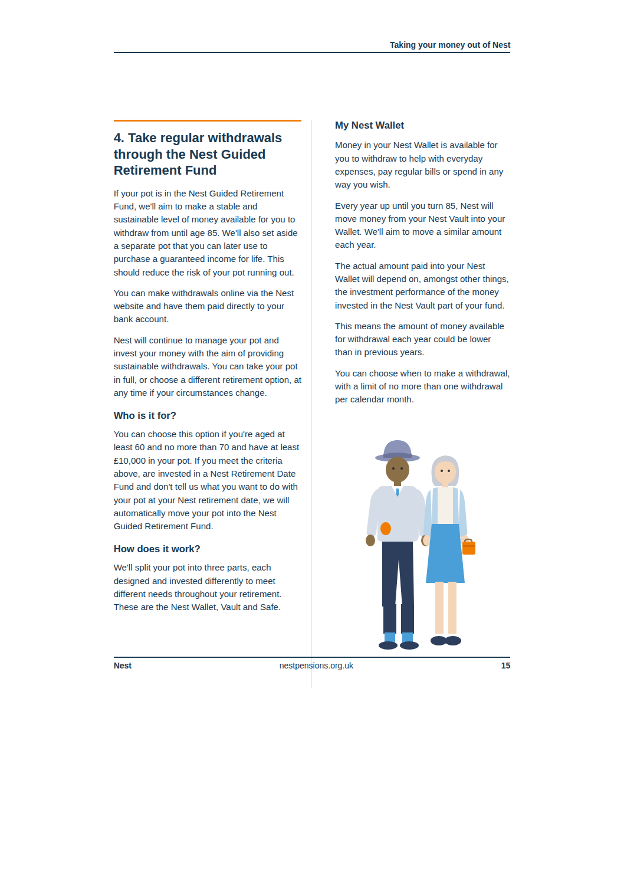Taking your money out of Nest
4. Take regular withdrawals through the Nest Guided Retirement Fund
If your pot is in the Nest Guided Retirement Fund, we'll aim to make a stable and sustainable level of money available for you to withdraw from until age 85. We'll also set aside a separate pot that you can later use to purchase a guaranteed income for life. This should reduce the risk of your pot running out.
You can make withdrawals online via the Nest website and have them paid directly to your bank account.
Nest will continue to manage your pot and invest your money with the aim of providing sustainable withdrawals. You can take your pot in full, or choose a different retirement option, at any time if your circumstances change.
Who is it for?
You can choose this option if you're aged at least 60 and no more than 70 and have at least £10,000 in your pot. If you meet the criteria above, are invested in a Nest Retirement Date Fund and don't tell us what you want to do with your pot at your Nest retirement date, we will automatically move your pot into the Nest Guided Retirement Fund.
How does it work?
We'll split your pot into three parts, each designed and invested differently to meet different needs throughout your retirement. These are the Nest Wallet, Vault and Safe.
My Nest Wallet
Money in your Nest Wallet is available for you to withdraw to help with everyday expenses, pay regular bills or spend in any way you wish.
Every year up until you turn 85, Nest will move money from your Nest Vault into your Wallet. We'll aim to move a similar amount each year.
The actual amount paid into your Nest Wallet will depend on, amongst other things, the investment performance of the money invested in the Nest Vault part of your fund.
This means the amount of money available for withdrawal each year could be lower than in previous years.
You can choose when to make a withdrawal, with a limit of no more than one withdrawal per calendar month.
Nest
nestpensions.org.uk
15